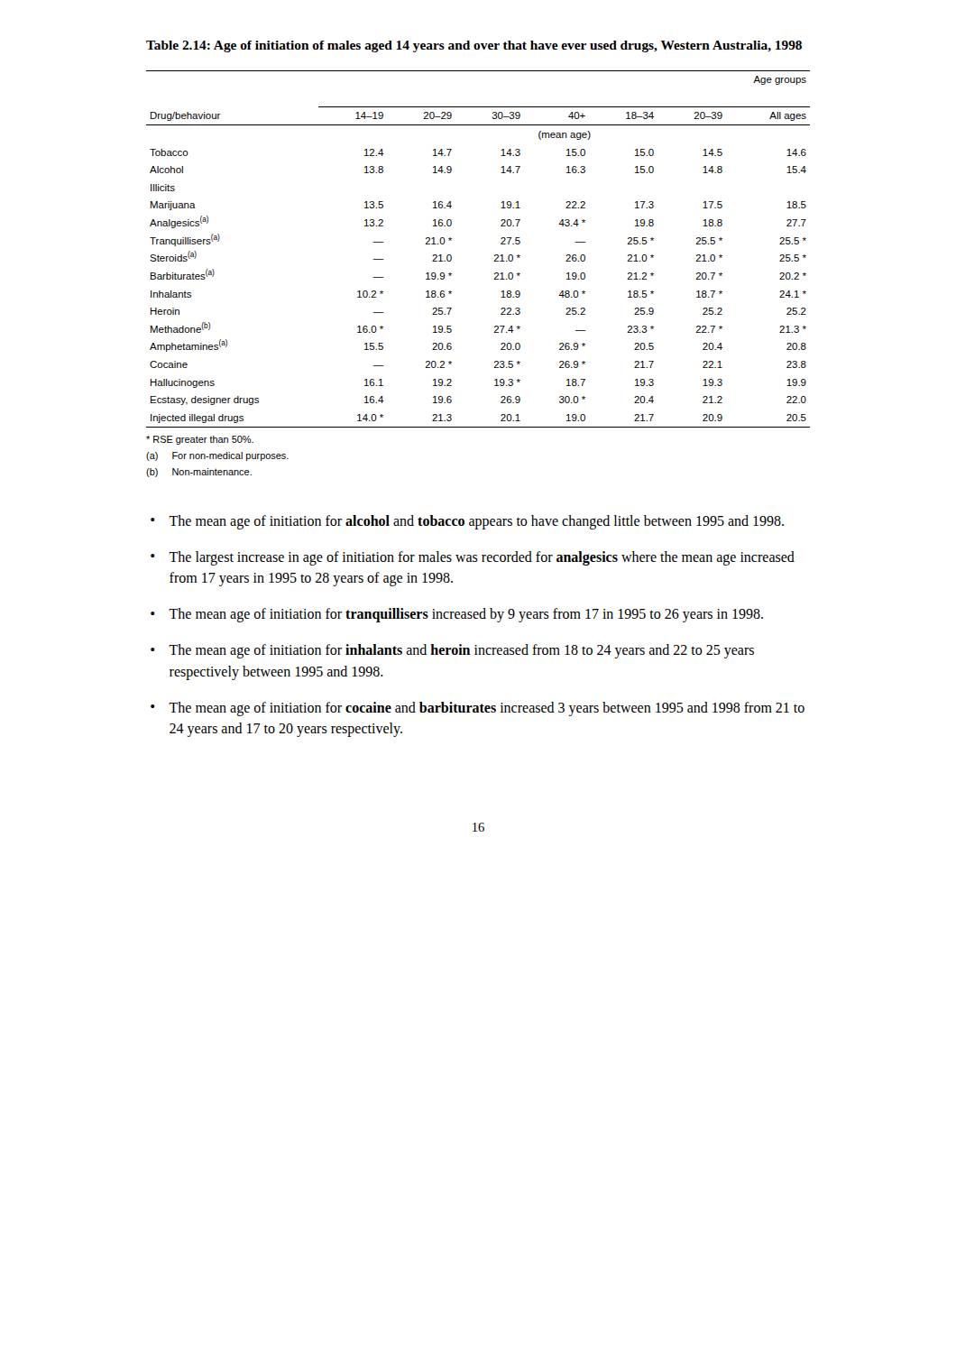Table 2.14: Age of initiation of males aged 14 years and over that have ever used drugs, Western Australia, 1998
| | Age groups |
| --- | --- |
| Drug/behaviour | 14–19 | 20–29 | 30–39 | 40+ | 18–34 | 20–39 | All ages |
| | (mean age) |
| Tobacco | 12.4 | 14.7 | 14.3 | 15.0 | 15.0 | 14.5 | 14.6 |
| Alcohol | 13.8 | 14.9 | 14.7 | 16.3 | 15.0 | 14.8 | 15.4 |
| Illicits | | | | | | | |
| Marijuana | 13.5 | 16.4 | 19.1 | 22.2 | 17.3 | 17.5 | 18.5 |
| Analgesics (a) | 13.2 | 16.0 | 20.7 | 43.4 * | 19.8 | 18.8 | 27.7 |
| Tranquillisers (a) | — | 21.0 * | 27.5 | — | 25.5 * | 25.5 * | 25.5 * |
| Steroids (a) | — | 21.0 | 21.0 * | 26.0 | 21.0 * | 21.0 * | 25.5 * |
| Barbiturates (a) | — | 19.9 * | 21.0 * | 19.0 | 21.2 * | 20.7 * | 20.2 * |
| Inhalants | 10.2 * | 18.6 * | 18.9 | 48.0 * | 18.5 * | 18.7 * | 24.1 * |
| Heroin | — | 25.7 | 22.3 | 25.2 | 25.9 | 25.2 | 25.2 |
| Methadone (b) | 16.0 * | 19.5 | 27.4 * | — | 23.3 * | 22.7 * | 21.3 * |
| Amphetamines (a) | 15.5 | 20.6 | 20.0 | 26.9 * | 20.5 | 20.4 | 20.8 |
| Cocaine | — | 20.2 * | 23.5 * | 26.9 * | 21.7 | 22.1 | 23.8 |
| Hallucinogens | 16.1 | 19.2 | 19.3 * | 18.7 | 19.3 | 19.3 | 19.9 |
| Ecstasy, designer drugs | 16.4 | 19.6 | 26.9 | 30.0 * | 20.4 | 21.2 | 22.0 |
| Injected illegal drugs | 14.0 * | 21.3 | 20.1 | 19.0 | 21.7 | 20.9 | 20.5 |
* RSE greater than 50%.
(a) For non-medical purposes.
(b) Non-maintenance.
The mean age of initiation for alcohol and tobacco appears to have changed little between 1995 and 1998.
The largest increase in age of initiation for males was recorded for analgesics where the mean age increased from 17 years in 1995 to 28 years of age in 1998.
The mean age of initiation for tranquillisers increased by 9 years from 17 in 1995 to 26 years in 1998.
The mean age of initiation for inhalants and heroin increased from 18 to 24 years and 22 to 25 years respectively between 1995 and 1998.
The mean age of initiation for cocaine and barbiturates increased 3 years between 1995 and 1998 from 21 to 24 years and 17 to 20 years respectively.
16